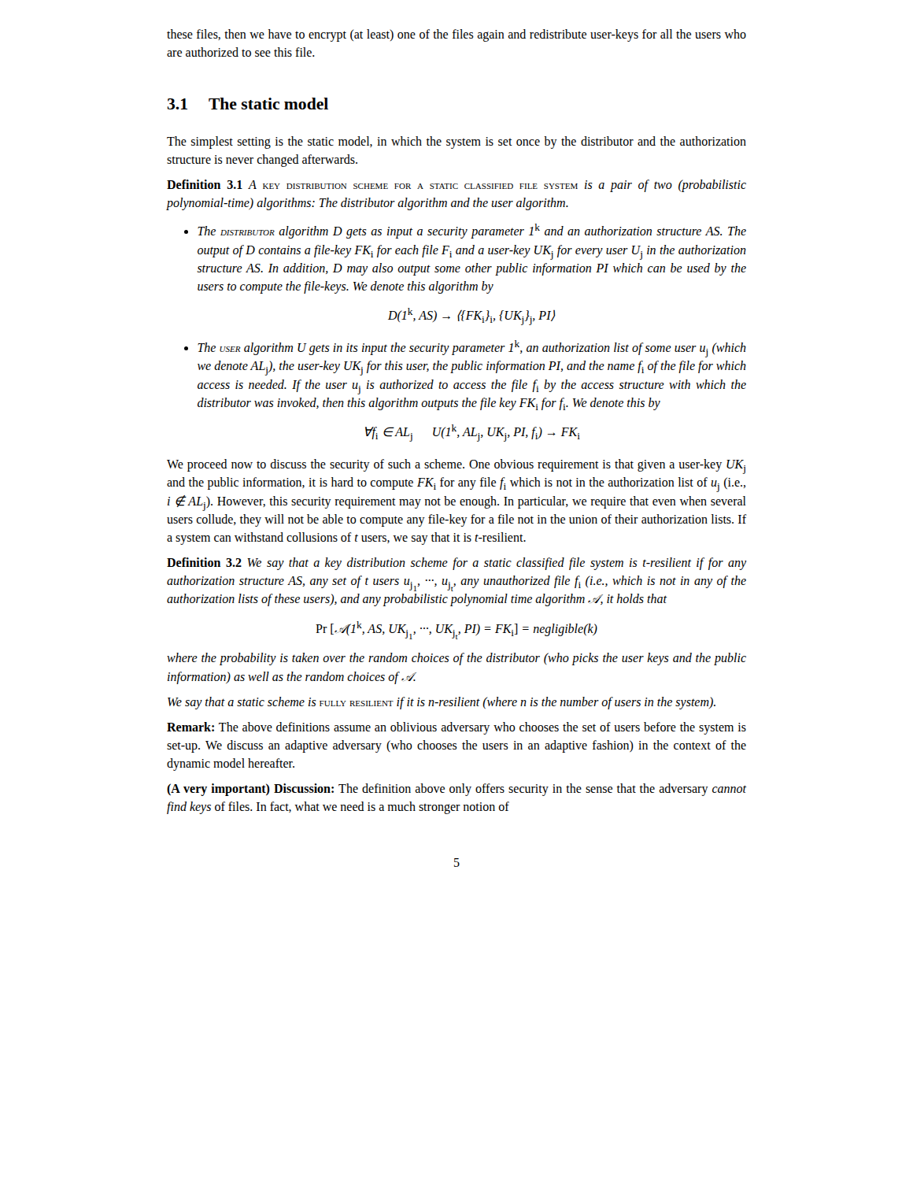these files, then we have to encrypt (at least) one of the files again and redistribute user-keys for all the users who are authorized to see this file.
3.1 The static model
The simplest setting is the static model, in which the system is set once by the distributor and the authorization structure is never changed afterwards.
Definition 3.1 A key distribution scheme for a static classified file system is a pair of two (probabilistic polynomial-time) algorithms: The distributor algorithm and the user algorithm.
The distributor algorithm D gets as input a security parameter 1k and an authorization structure AS. The output of D contains a file-key FKi for each file Fi and a user-key UKj for every user Uj in the authorization structure AS. In addition, D may also output some other public information PI which can be used by the users to compute the file-keys. We denote this algorithm by
D(1k, AS) → ⟨{FKi}i, {UKj}j, PI⟩
The user algorithm U gets in its input the security parameter 1k, an authorization list of some user uj (which we denote ALj), the user-key UKj for this user, the public information PI, and the name fi of the file for which access is needed. If the user uj is authorized to access the file fi by the access structure with which the distributor was invoked, then this algorithm outputs the file key FKi for fi. We denote this by
∀fi ∈ ALj U(1k, ALj, UKj, PI, fi) → FKi
We proceed now to discuss the security of such a scheme. One obvious requirement is that given a user-key UKj and the public information, it is hard to compute FKi for any file fi which is not in the authorization list of uj (i.e., i ∉ ALj). However, this security requirement may not be enough. In particular, we require that even when several users collude, they will not be able to compute any file-key for a file not in the union of their authorization lists. If a system can withstand collusions of t users, we say that it is t-resilient.
Definition 3.2 We say that a key distribution scheme for a static classified file system is t-resilient if for any authorization structure AS, any set of t users uj1, ···, ujt, any unauthorized file fi (i.e., which is not in any of the authorization lists of these users), and any probabilistic polynomial time algorithm 𝒜, it holds that
Pr [𝒜(1k, AS, UKj1, ···, UKjt, PI) = FKi] = negligible(k)
where the probability is taken over the random choices of the distributor (who picks the user keys and the public information) as well as the random choices of 𝒜.
We say that a static scheme is fully resilient if it is n-resilient (where n is the number of users in the system).
Remark: The above definitions assume an oblivious adversary who chooses the set of users before the system is set-up. We discuss an adaptive adversary (who chooses the users in an adaptive fashion) in the context of the dynamic model hereafter.
(A very important) Discussion: The definition above only offers security in the sense that the adversary cannot find keys of files. In fact, what we need is a much stronger notion of
5